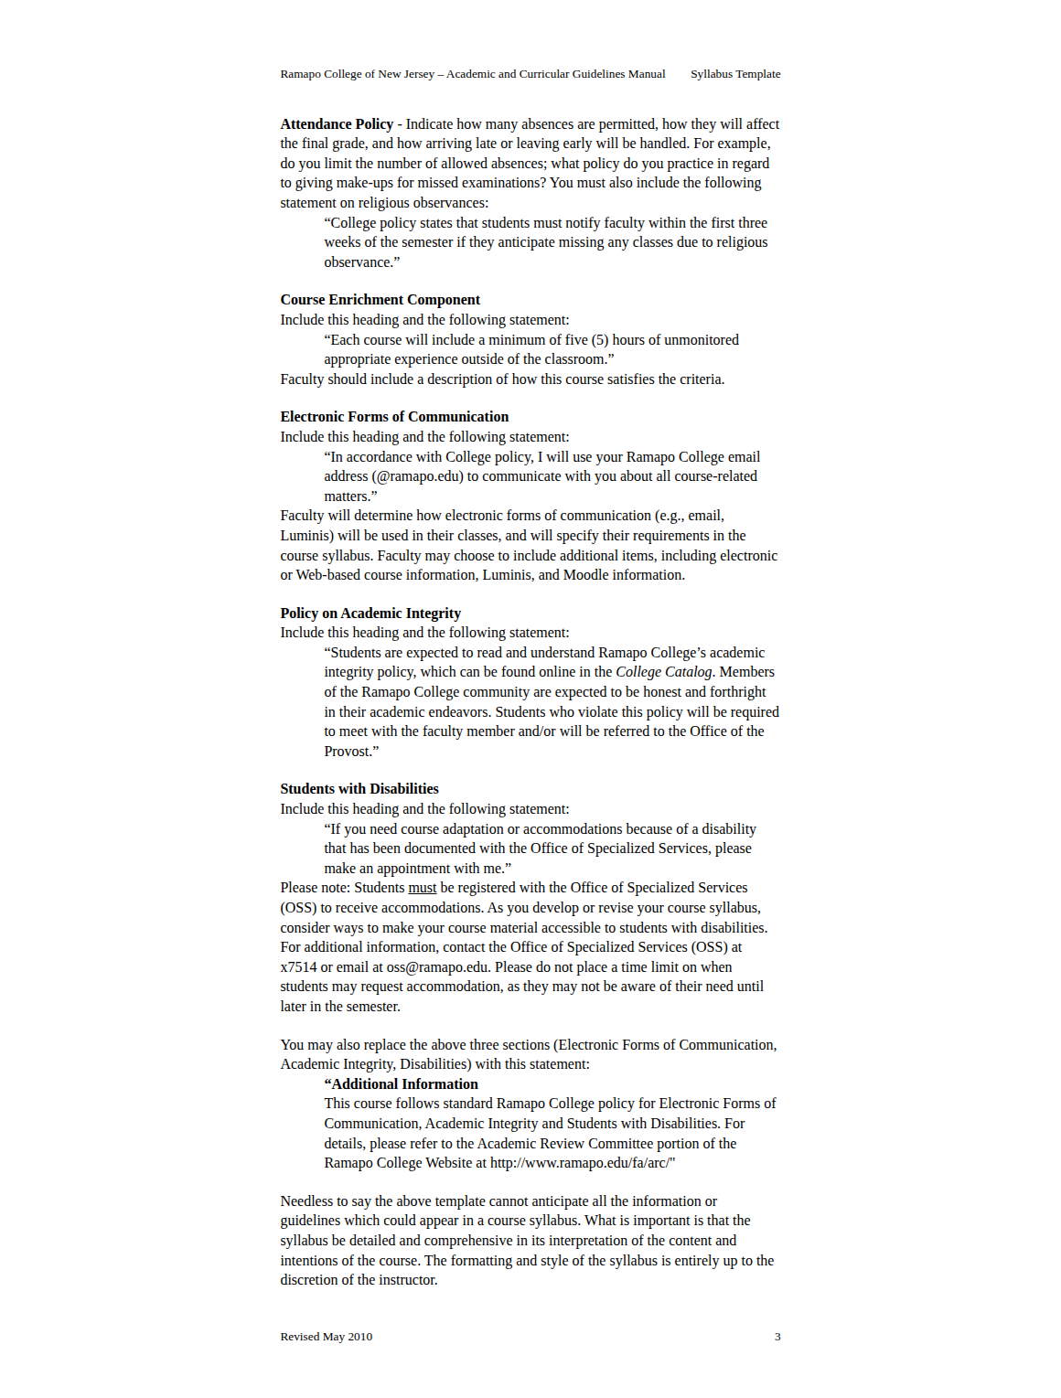Ramapo College of New Jersey – Academic and Curricular Guidelines Manual
Syllabus Template
Attendance Policy - Indicate how many absences are permitted, how they will affect the final grade, and how arriving late or leaving early will be handled. For example, do you limit the number of allowed absences; what policy do you practice in regard to giving make-ups for missed examinations? You must also include the following statement on religious observances:
“College policy states that students must notify faculty within the first three weeks of the semester if they anticipate missing any classes due to religious observance.”
Course Enrichment Component
Include this heading and the following statement:
“Each course will include a minimum of five (5) hours of unmonitored appropriate experience outside of the classroom.”
Faculty should include a description of how this course satisfies the criteria.
Electronic Forms of Communication
Include this heading and the following statement:
“In accordance with College policy, I will use your Ramapo College email address (@ramapo.edu) to communicate with you about all course-related matters.”
Faculty will determine how electronic forms of communication (e.g., email, Luminis) will be used in their classes, and will specify their requirements in the course syllabus. Faculty may choose to include additional items, including electronic or Web-based course information, Luminis, and Moodle information.
Policy on Academic Integrity
Include this heading and the following statement:
“Students are expected to read and understand Ramapo College’s academic integrity policy, which can be found online in the College Catalog. Members of the Ramapo College community are expected to be honest and forthright in their academic endeavors. Students who violate this policy will be required to meet with the faculty member and/or will be referred to the Office of the Provost.”
Students with Disabilities
Include this heading and the following statement:
“If you need course adaptation or accommodations because of a disability that has been documented with the Office of Specialized Services, please make an appointment with me.”
Please note: Students must be registered with the Office of Specialized Services (OSS) to receive accommodations. As you develop or revise your course syllabus, consider ways to make your course material accessible to students with disabilities. For additional information, contact the Office of Specialized Services (OSS) at x7514 or email at oss@ramapo.edu. Please do not place a time limit on when students may request accommodation, as they may not be aware of their need until later in the semester.
You may also replace the above three sections (Electronic Forms of Communication, Academic Integrity, Disabilities) with this statement:
“Additional Information
This course follows standard Ramapo College policy for Electronic Forms of Communication, Academic Integrity and Students with Disabilities. For details, please refer to the Academic Review Committee portion of the Ramapo College Website at http://www.ramapo.edu/fa/arc/"
Needless to say the above template cannot anticipate all the information or guidelines which could appear in a course syllabus. What is important is that the syllabus be detailed and comprehensive in its interpretation of the content and intentions of the course. The formatting and style of the syllabus is entirely up to the discretion of the instructor.
Revised May 2010
3